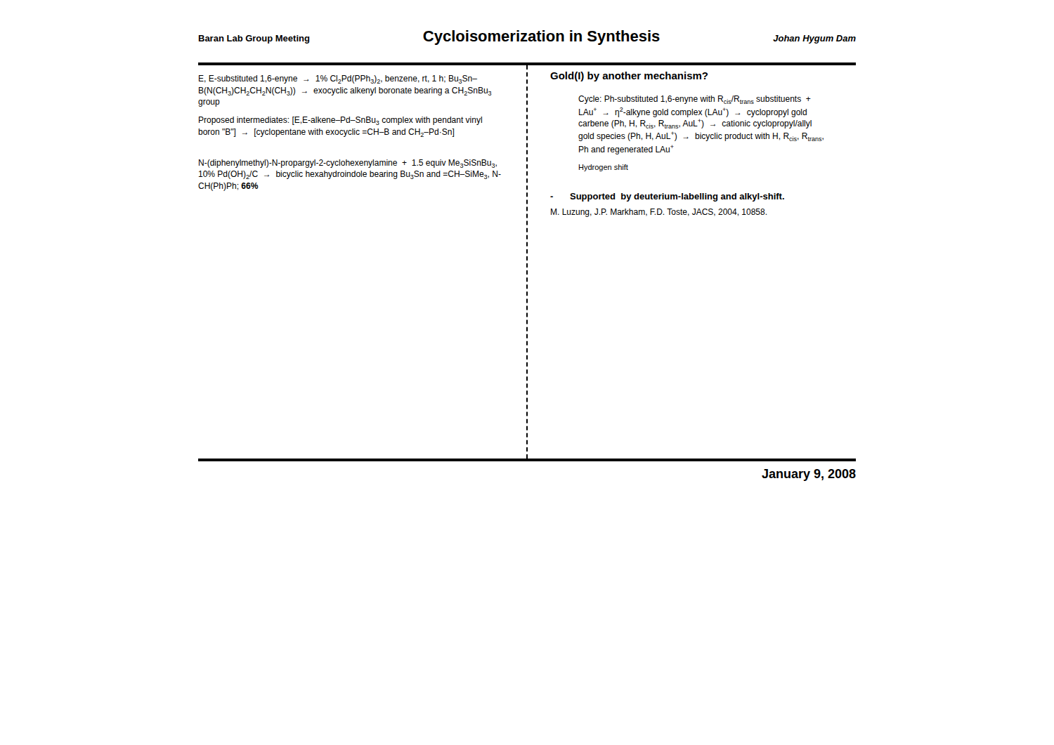Baran Lab Group Meeting
Cycloisomerization in Synthesis
Johan Hygum Dam
Palladium-catalyzed cycloisomerization of an enyne diester with a boron–tin reagent
E, E-substituted 1,6-enyne → 1% Cl2Pd(PPh3)2, benzene, rt, 1 h; Bu3Sn–B(N(CH3)CH2CH2N(CH3)) → exocyclic alkenyl boronate bearing a CH2SnBu3 group
Proposed intermediates: [E,E-alkene–Pd–SnBu3 complex with pendant vinyl boron "B"] → [cyclopentane with exocyclic =CH–B and CH2–Pd·Sn]
Palladium hydroxide on carbon mediated cycloisomerization of an N-propargyl cyclohexenyl amine with Me3SiSnBu3
N-(diphenylmethyl)-N-propargyl-2-cyclohexenylamine + 1.5 equiv Me3SiSnBu3, 10% Pd(OH)2/C → bicyclic hexahydroindole bearing Bu3Sn and =CH–SiMe3, N-CH(Ph)Ph; 66%
Gold(I) by another mechanism?
Catalytic cycle for gold(I)-catalyzed enyne cycloisomerization showing LAu+ coordination, cyclopropyl gold carbene intermediates, and a hydrogen shift
Cycle: Ph-substituted 1,6-enyne with Rcis/Rtrans substituents + LAu+ → η2-alkyne gold complex (LAu+) → cyclopropyl gold carbene (Ph, H, Rcis, Rtrans, AuL+) → cationic cyclopropyl/allyl gold species (Ph, H, AuL+) → bicyclic product with H, Rcis, Rtrans, Ph and regenerated LAu+
Hydrogen shift
Supported by deuterium-labelling and alkyl-shift.
M. Luzung, J.P. Markham, F.D. Toste, JACS, 2004, 10858.
January 9, 2008